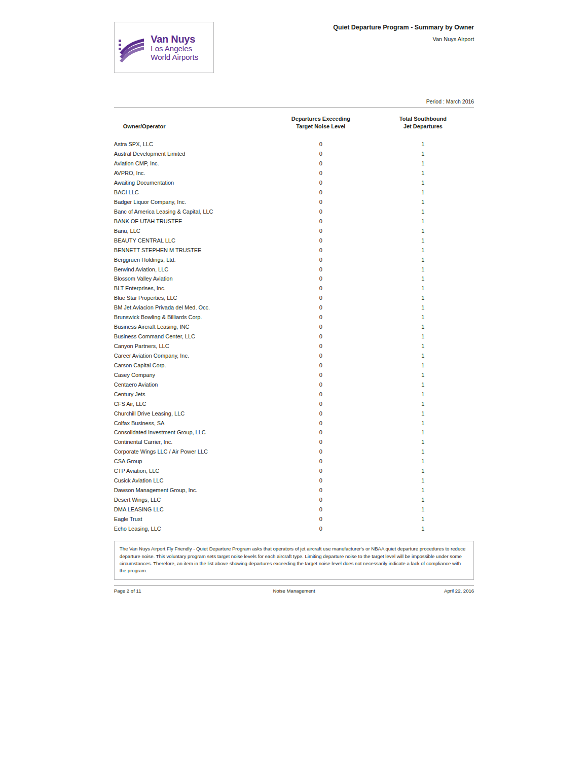Van Nuys
Los Angeles
World Airports
Quiet Departure Program - Summary by Owner
Van Nuys Airport
Period : March 2016
| Owner/Operator | Departures Exceeding Target Noise Level | Total Southbound Jet Departures |
| --- | --- | --- |
| Astra SPX, LLC | 0 | 1 |
| Austral Development Limited | 0 | 1 |
| Aviation CMP, Inc. | 0 | 1 |
| AVPRO, Inc. | 0 | 1 |
| Awaiting Documentation | 0 | 1 |
| BACI LLC | 0 | 1 |
| Badger Liquor Company, Inc. | 0 | 1 |
| Banc of America Leasing & Capital, LLC | 0 | 1 |
| BANK OF UTAH TRUSTEE | 0 | 1 |
| Banu, LLC | 0 | 1 |
| BEAUTY CENTRAL LLC | 0 | 1 |
| BENNETT STEPHEN M TRUSTEE | 0 | 1 |
| Berggruen Holdings, Ltd. | 0 | 1 |
| Berwind Aviation, LLC | 0 | 1 |
| Blossom Valley Aviation | 0 | 1 |
| BLT Enterprises, Inc. | 0 | 1 |
| Blue Star Properties, LLC | 0 | 1 |
| BM Jet Aviacion Privada del Med. Occ. | 0 | 1 |
| Brunswick Bowling & Billiards Corp. | 0 | 1 |
| Business Aircraft Leasing, INC | 0 | 1 |
| Business Command Center, LLC | 0 | 1 |
| Canyon Partners, LLC | 0 | 1 |
| Career Aviation Company, Inc. | 0 | 1 |
| Carson Capital Corp. | 0 | 1 |
| Casey Company | 0 | 1 |
| Centaero Aviation | 0 | 1 |
| Century Jets | 0 | 1 |
| CFS Air, LLC | 0 | 1 |
| Churchill Drive Leasing, LLC | 0 | 1 |
| Colfax Business, SA | 0 | 1 |
| Consolidated Investment Group, LLC | 0 | 1 |
| Continental Carrier, Inc. | 0 | 1 |
| Corporate Wings LLC / Air Power LLC | 0 | 1 |
| CSA Group | 0 | 1 |
| CTP Aviation, LLC | 0 | 1 |
| Cusick Aviation LLC | 0 | 1 |
| Dawson Management Group, Inc. | 0 | 1 |
| Desert Wings, LLC | 0 | 1 |
| DMA LEASING LLC | 0 | 1 |
| Eagle Trust | 0 | 1 |
| Echo Leasing, LLC | 0 | 1 |
The Van Nuys Airport Fly Friendly - Quiet Departure Program asks that operators of jet aircraft use manufacturer's or NBAA quiet departure procedures to reduce departure noise. This voluntary program sets target noise levels for each aircraft type. Limiting departure noise to the target level will be impossible under some circumstances. Therefore, an item in the list above showing departures exceeding the target noise level does not necessarily indicate a lack of compliance with the program.
Page 2 of 11
Noise Management
April 22, 2016